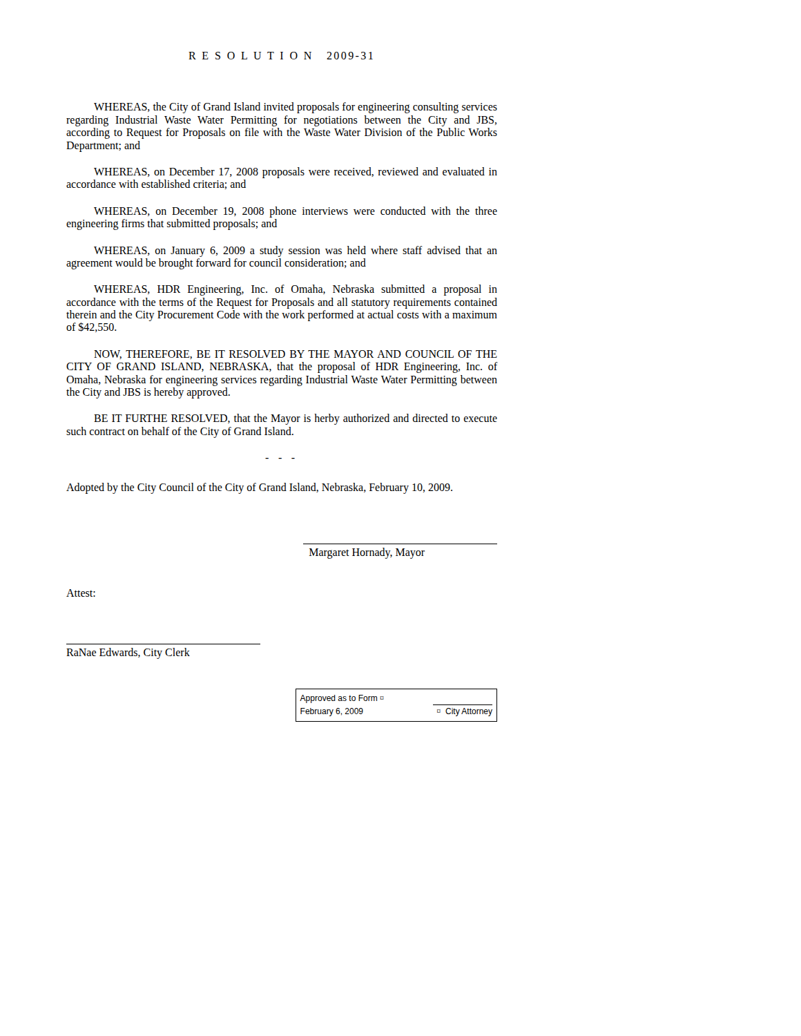R E S O L U T I O N 2009-31
WHEREAS, the City of Grand Island invited proposals for engineering consulting services regarding Industrial Waste Water Permitting for negotiations between the City and JBS, according to Request for Proposals on file with the Waste Water Division of the Public Works Department; and
WHEREAS, on December 17, 2008 proposals were received, reviewed and evaluated in accordance with established criteria; and
WHEREAS, on December 19, 2008 phone interviews were conducted with the three engineering firms that submitted proposals; and
WHEREAS, on January 6, 2009 a study session was held where staff advised that an agreement would be brought forward for council consideration; and
WHEREAS, HDR Engineering, Inc. of Omaha, Nebraska submitted a proposal in accordance with the terms of the Request for Proposals and all statutory requirements contained therein and the City Procurement Code with the work performed at actual costs with a maximum of $42,550.
NOW, THEREFORE, BE IT RESOLVED BY THE MAYOR AND COUNCIL OF THE CITY OF GRAND ISLAND, NEBRASKA, that the proposal of HDR Engineering, Inc. of Omaha, Nebraska for engineering services regarding Industrial Waste Water Permitting between the City and JBS is hereby approved.
BE IT FURTHE RESOLVED, that the Mayor is herby authorized and directed to execute such contract on behalf of the City of Grand Island.
- - -
Adopted by the City Council of the City of Grand Island, Nebraska, February 10, 2009.
Margaret Hornady, Mayor
Attest:
RaNae Edwards, City Clerk
Approved as to Form ¤
February 6, 2009¤ City Attorney